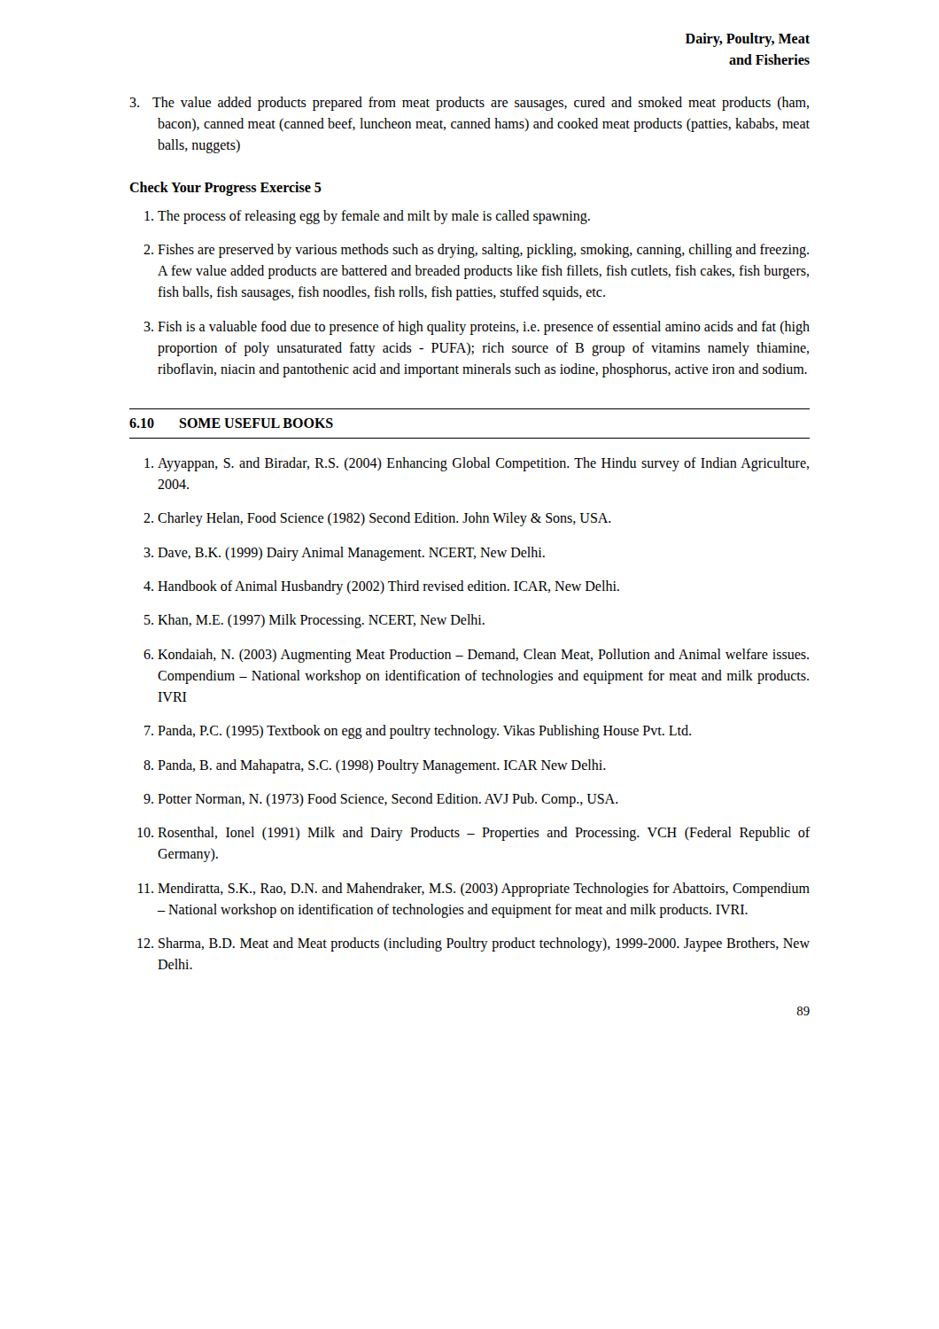Dairy, Poultry, Meat
and Fisheries
3. The value added products prepared from meat products are sausages, cured and smoked meat products (ham, bacon), canned meat (canned beef, luncheon meat, canned hams) and cooked meat products (patties, kababs, meat balls, nuggets)
Check Your Progress Exercise 5
The process of releasing egg by female and milt by male is called spawning.
Fishes are preserved by various methods such as drying, salting, pickling, smoking, canning, chilling and freezing. A few value added products are battered and breaded products like fish fillets, fish cutlets, fish cakes, fish burgers, fish balls, fish sausages, fish noodles, fish rolls, fish patties, stuffed squids, etc.
Fish is a valuable food due to presence of high quality proteins, i.e. presence of essential amino acids and fat (high proportion of poly unsaturated fatty acids - PUFA); rich source of B group of vitamins namely thiamine, riboflavin, niacin and pantothenic acid and important minerals such as iodine, phosphorus, active iron and sodium.
6.10 SOME USEFUL BOOKS
Ayyappan, S. and Biradar, R.S. (2004) Enhancing Global Competition. The Hindu survey of Indian Agriculture, 2004.
Charley Helan, Food Science (1982) Second Edition. John Wiley & Sons, USA.
Dave, B.K. (1999) Dairy Animal Management. NCERT, New Delhi.
Handbook of Animal Husbandry (2002) Third revised edition. ICAR, New Delhi.
Khan, M.E. (1997) Milk Processing. NCERT, New Delhi.
Kondaiah, N. (2003) Augmenting Meat Production – Demand, Clean Meat, Pollution and Animal welfare issues. Compendium – National workshop on identification of technologies and equipment for meat and milk products. IVRI
Panda, P.C. (1995) Textbook on egg and poultry technology. Vikas Publishing House Pvt. Ltd.
Panda, B. and Mahapatra, S.C. (1998) Poultry Management. ICAR New Delhi.
Potter Norman, N. (1973) Food Science, Second Edition. AVJ Pub. Comp., USA.
Rosenthal, Ionel (1991) Milk and Dairy Products – Properties and Processing. VCH (Federal Republic of Germany).
Mendiratta, S.K., Rao, D.N. and Mahendraker, M.S. (2003) Appropriate Technologies for Abattoirs, Compendium – National workshop on identification of technologies and equipment for meat and milk products. IVRI.
Sharma, B.D. Meat and Meat products (including Poultry product technology), 1999-2000. Jaypee Brothers, New Delhi.
89